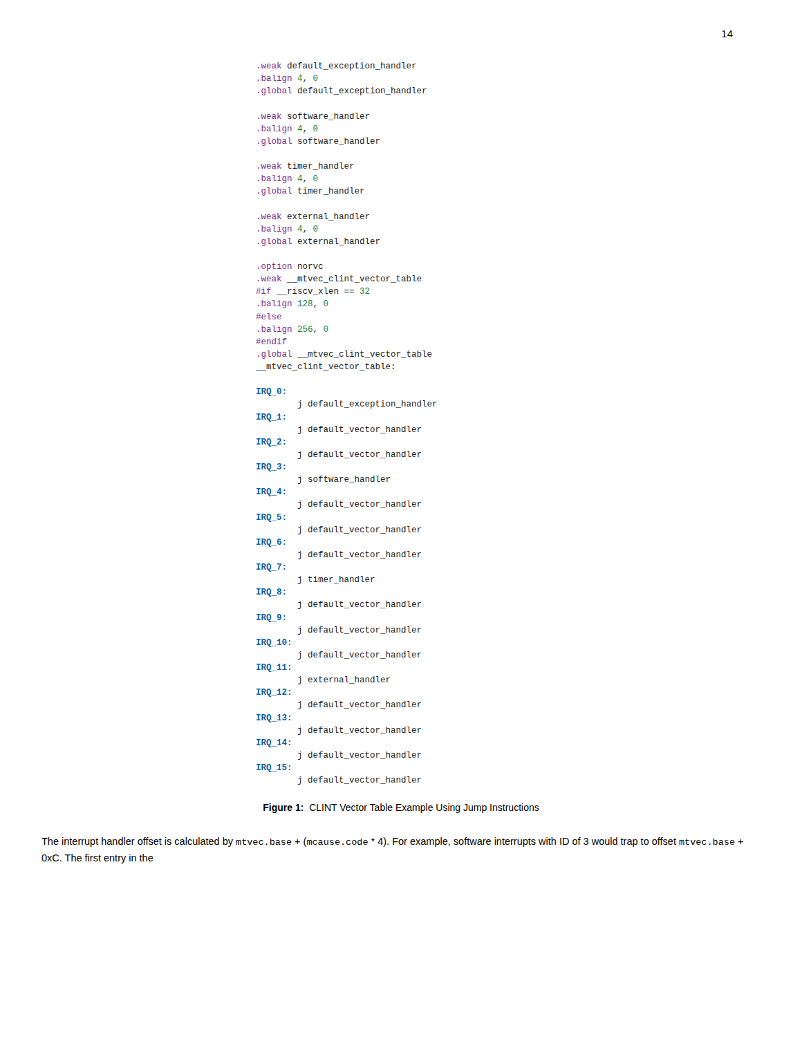14
.weak default_exception_handler .balign 4, 0 .global default_exception_handler .weak software_handler .balign 4, 0 .global software_handler .weak timer_handler .balign 4, 0 .global timer_handler .weak external_handler .balign 4, 0 .global external_handler .option norvc .weak __mtvec_clint_vector_table #if __riscv_xlen == 32 .balign 128, 0 #else .balign 256, 0 #endif .global __mtvec_clint_vector_table __mtvec_clint_vector_table: IRQ_0: j default_exception_handler IRQ_1: j default_vector_handler IRQ_2: j default_vector_handler IRQ_3: j software_handler IRQ_4: j default_vector_handler IRQ_5: j default_vector_handler IRQ_6: j default_vector_handler IRQ_7: j timer_handler IRQ_8: j default_vector_handler IRQ_9: j default_vector_handler IRQ_10: j default_vector_handler IRQ_11: j external_handler IRQ_12: j default_vector_handler IRQ_13: j default_vector_handler IRQ_14: j default_vector_handler IRQ_15: j default_vector_handler
Figure 1: CLINT Vector Table Example Using Jump Instructions
The interrupt handler offset is calculated by mtvec.base + (mcause.code * 4). For example, software interrupts with ID of 3 would trap to offset mtvec.base + 0xC. The first entry in the